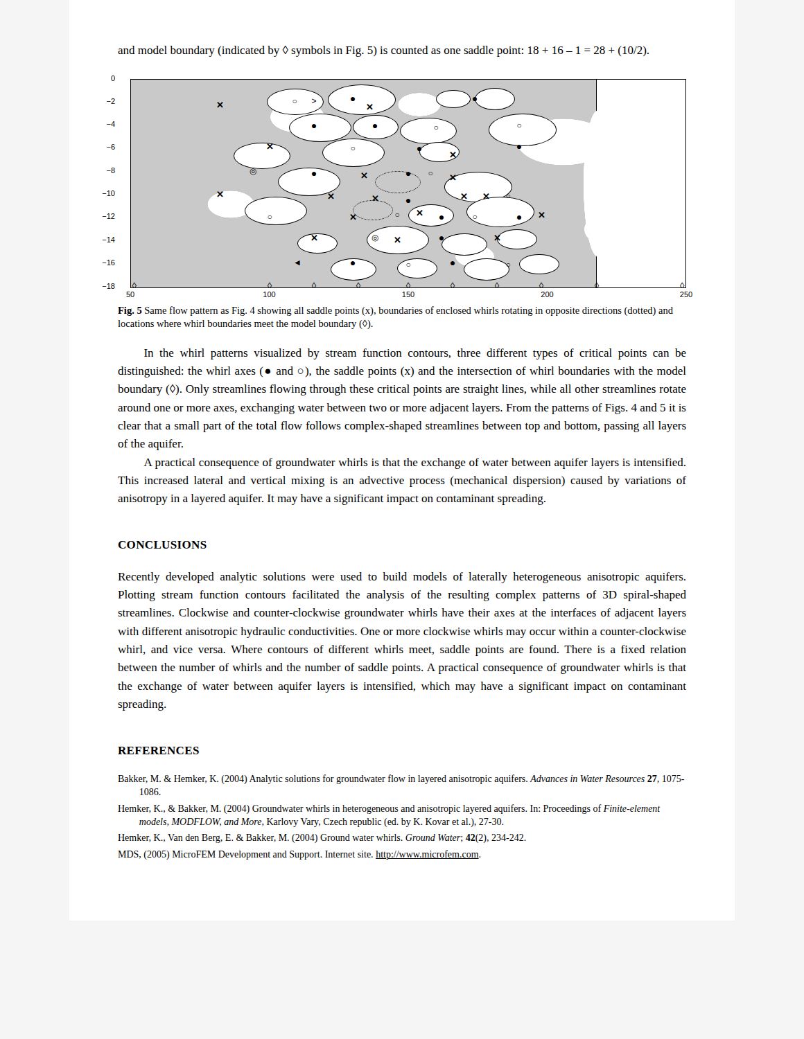and model boundary (indicated by ◊ symbols in Fig. 5) is counted as one saddle point: 18 + 16 – 1 = 28 + (10/2).
0 −2 −4 −6 −8 −10 −12 −14 −16 −18
✕
○
>
●
✕
●
●
●
○
○
✕
○
●
●
✕
◎
●
✕
●
○
✕
✕
✕
✕
●
✕
✕
○
○
✕
○
✕
●
○
●
✕
✕
◎
✕
●
✕
◄
●
○
●
○
◊
◊
◊
◊
◊
◊
◊
◊
◊
◊
50 100 150 200 250
Fig. 5 Same flow pattern as Fig. 4 showing all saddle points (x), boundaries of enclosed whirls rotating in opposite directions (dotted) and locations where whirl boundaries meet the model boundary (◊).
In the whirl patterns visualized by stream function contours, three different types of critical points can be distinguished: the whirl axes (● and ○), the saddle points (x) and the intersection of whirl boundaries with the model boundary (◊). Only streamlines flowing through these critical points are straight lines, while all other streamlines rotate around one or more axes, exchanging water between two or more adjacent layers. From the patterns of Figs. 4 and 5 it is clear that a small part of the total flow follows complex-shaped streamlines between top and bottom, passing all layers of the aquifer.
A practical consequence of groundwater whirls is that the exchange of water between aquifer layers is intensified. This increased lateral and vertical mixing is an advective process (mechanical dispersion) caused by variations of anisotropy in a layered aquifer. It may have a significant impact on contaminant spreading.
CONCLUSIONS
Recently developed analytic solutions were used to build models of laterally heterogeneous anisotropic aquifers. Plotting stream function contours facilitated the analysis of the resulting complex patterns of 3D spiral-shaped streamlines. Clockwise and counter-clockwise groundwater whirls have their axes at the interfaces of adjacent layers with different anisotropic hydraulic conductivities. One or more clockwise whirls may occur within a counter-clockwise whirl, and vice versa. Where contours of different whirls meet, saddle points are found. There is a fixed relation between the number of whirls and the number of saddle points. A practical consequence of groundwater whirls is that the exchange of water between aquifer layers is intensified, which may have a significant impact on contaminant spreading.
REFERENCES
Bakker, M. & Hemker, K. (2004) Analytic solutions for groundwater flow in layered anisotropic aquifers. Advances in Water Resources 27, 1075-1086.
Hemker, K., & Bakker, M. (2004) Groundwater whirls in heterogeneous and anisotropic layered aquifers. In: Proceedings of Finite-element models, MODFLOW, and More, Karlovy Vary, Czech republic (ed. by K. Kovar et al.), 27-30.
Hemker, K., Van den Berg, E. & Bakker, M. (2004) Ground water whirls. Ground Water; 42(2), 234-242.
MDS, (2005) MicroFEM Development and Support. Internet site. http://www.microfem.com.